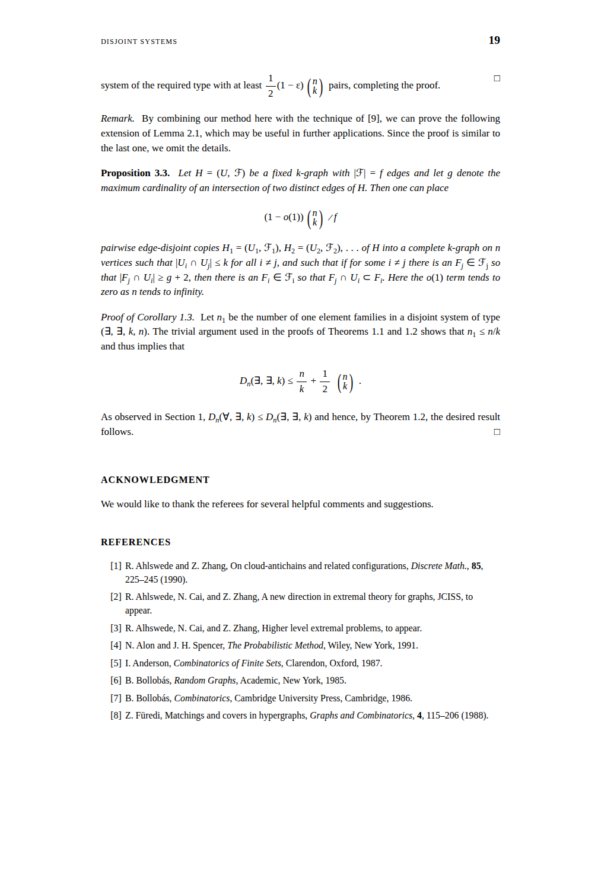Disjoint Systems
19
system of the required type with at least 12(1 − ε)(nk) pairs, completing the proof. □
Remark. By combining our method here with the technique of [9], we can prove the following extension of Lemma 2.1, which may be useful in further applications. Since the proof is similar to the last one, we omit the details.
Proposition 3.3. Let H = (U, ℱ) be a fixed k-graph with |ℱ| = f edges and let g denote the maximum cardinality of an intersection of two distinct edges of H. Then one can place
(1 − o(1))(nk)/f
pairwise edge-disjoint copies H1 = (U1, ℱ1), H2 = (U2, ℱ2), . . . of H into a complete k-graph on n vertices such that |Ui ∩ Uj| ≤ k for all i ≠ j, and such that if for some i ≠ j there is an Fj ∈ ℱj so that |Fj ∩ Ui| ≥ g + 2, then there is an Fi ∈ ℱi so that Fj ∩ Ui ⊂ Fi. Here the o(1) term tends to zero as n tends to infinity.
Proof of Corollary 1.3. Let n1 be the number of one element families in a disjoint system of type (∃, ∃, k, n). The trivial argument used in the proofs of Theorems 1.1 and 1.2 shows that n1 ≤ n/k and thus implies that
Dn(∃, ∃, k) ≤ nk + 12 (nk) .
As observed in Section 1, Dn(∀, ∃, k) ≤ Dn(∃, ∃, k) and hence, by Theorem 1.2, the desired result follows. □
Acknowledgment
We would like to thank the referees for several helpful comments and suggestions.
References
[1] R. Ahlswede and Z. Zhang, On cloud-antichains and related configurations, Discrete Math., 85, 225–245 (1990).
[2] R. Ahlswede, N. Cai, and Z. Zhang, A new direction in extremal theory for graphs, JCISS, to appear.
[3] R. Alhswede, N. Cai, and Z. Zhang, Higher level extremal problems, to appear.
[4] N. Alon and J. H. Spencer, The Probabilistic Method, Wiley, New York, 1991.
[5] I. Anderson, Combinatorics of Finite Sets, Clarendon, Oxford, 1987.
[6] B. Bollobás, Random Graphs, Academic, New York, 1985.
[7] B. Bollobás, Combinatorics, Cambridge University Press, Cambridge, 1986.
[8] Z. Füredi, Matchings and covers in hypergraphs, Graphs and Combinatorics, 4, 115–206 (1988).